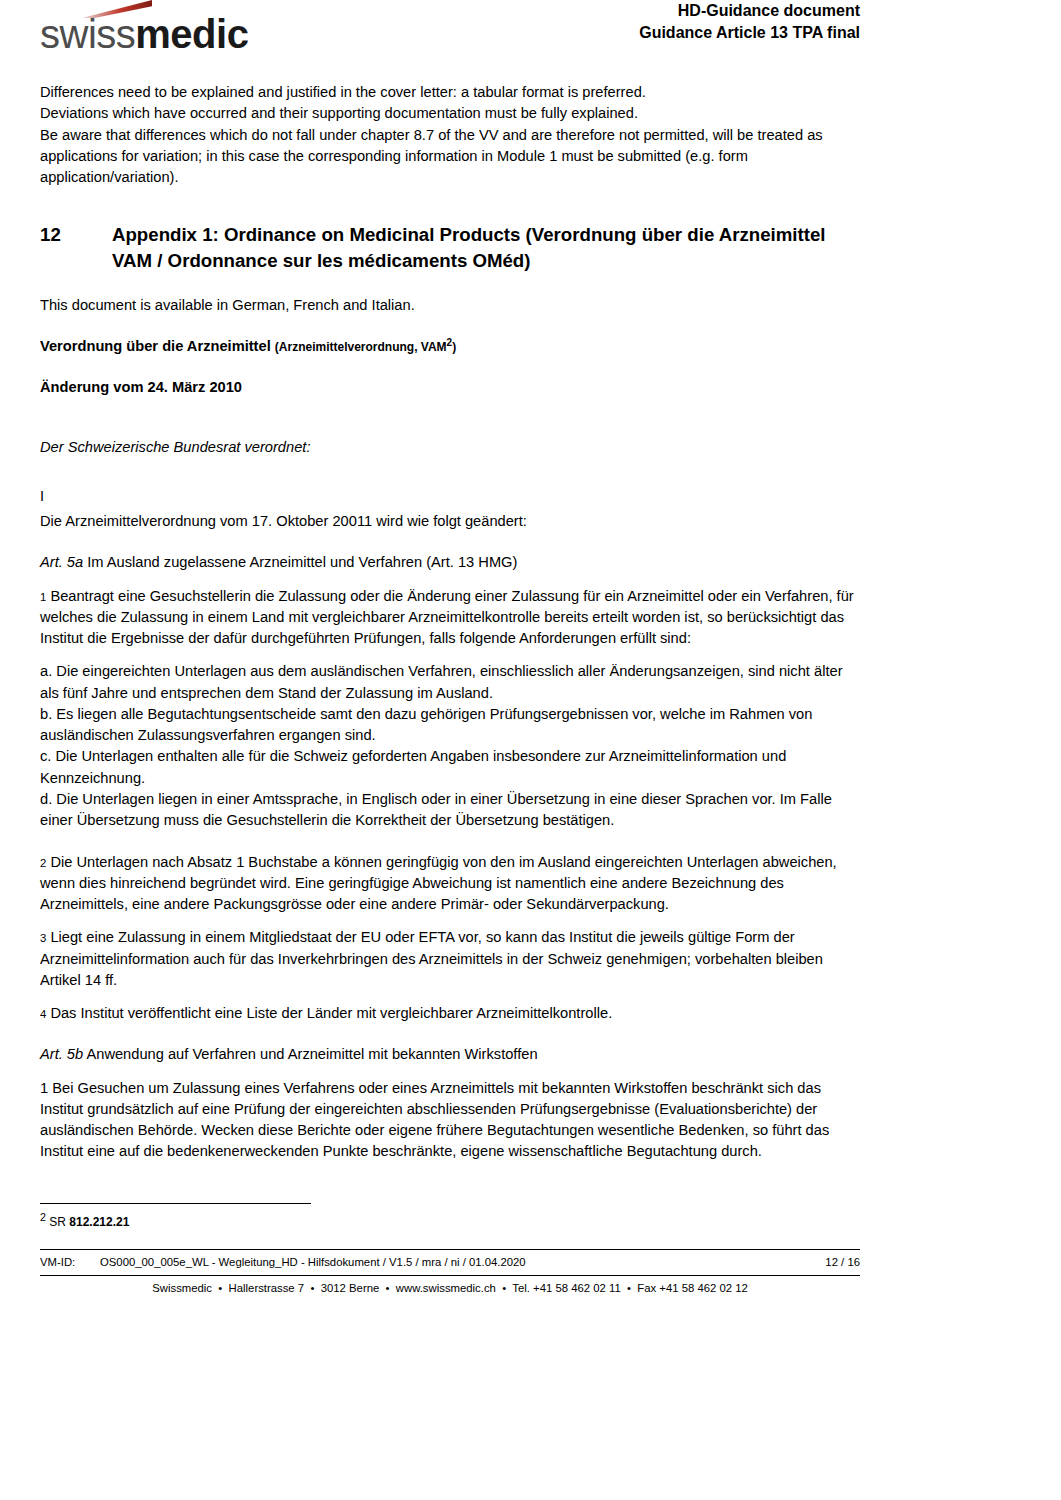swiss medic
HD-Guidance document
Guidance Article 13 TPA final
Differences need to be explained and justified in the cover letter: a tabular format is preferred.
Deviations which have occurred and their supporting documentation must be fully explained.
Be aware that differences which do not fall under chapter 8.7 of the VV and are therefore not permitted, will be treated as applications for variation; in this case the corresponding information in Module 1 must be submitted (e.g. form application/variation).
12 Appendix 1: Ordinance on Medicinal Products (Verordnung über die Arzneimittel VAM / Ordonnance sur les médicaments OMéd)
This document is available in German, French and Italian.
Verordnung über die Arzneimittel (Arzneimittelverordnung, VAM2)
Änderung vom 24. März 2010
Der Schweizerische Bundesrat verordnet:
I
Die Arzneimittelverordnung vom 17. Oktober 20011 wird wie folgt geändert:
Art. 5a Im Ausland zugelassene Arzneimittel und Verfahren (Art. 13 HMG)
1 Beantragt eine Gesuchstellerin die Zulassung oder die Änderung einer Zulassung für ein Arzneimittel oder ein Verfahren, für welches die Zulassung in einem Land mit vergleichbarer Arzneimittelkontrolle bereits erteilt worden ist, so berücksichtigt das Institut die Ergebnisse der dafür durchgeführten Prüfungen, falls folgende Anforderungen erfüllt sind:
a. Die eingereichten Unterlagen aus dem ausländischen Verfahren, einschliesslich aller Änderungsanzeigen, sind nicht älter als fünf Jahre und entsprechen dem Stand der Zulassung im Ausland.
b. Es liegen alle Begutachtungsentscheide samt den dazu gehörigen Prüfungsergebnissen vor, welche im Rahmen von ausländischen Zulassungsverfahren ergangen sind.
c. Die Unterlagen enthalten alle für die Schweiz geforderten Angaben insbesondere zur Arzneimittelinformation und Kennzeichnung.
d. Die Unterlagen liegen in einer Amtssprache, in Englisch oder in einer Übersetzung in eine dieser Sprachen vor. Im Falle einer Übersetzung muss die Gesuchstellerin die Korrektheit der Übersetzung bestätigen.
2 Die Unterlagen nach Absatz 1 Buchstabe a können geringfügig von den im Ausland eingereichten Unterlagen abweichen, wenn dies hinreichend begründet wird. Eine geringfügige Abweichung ist namentlich eine andere Bezeichnung des Arzneimittels, eine andere Packungsgrösse oder eine andere Primär- oder Sekundärverpackung.
3 Liegt eine Zulassung in einem Mitgliedstaat der EU oder EFTA vor, so kann das Institut die jeweils gültige Form der Arzneimittelinformation auch für das Inverkehrbringen des Arzneimittels in der Schweiz genehmigen; vorbehalten bleiben Artikel 14 ff.
4 Das Institut veröffentlicht eine Liste der Länder mit vergleichbarer Arzneimittelkontrolle.
Art. 5b Anwendung auf Verfahren und Arzneimittel mit bekannten Wirkstoffen
1 Bei Gesuchen um Zulassung eines Verfahrens oder eines Arzneimittels mit bekannten Wirkstoffen beschränkt sich das Institut grundsätzlich auf eine Prüfung der eingereichten abschliessenden Prüfungsergebnisse (Evaluationsberichte) der ausländischen Behörde. Wecken diese Berichte oder eigene frühere Begutachtungen wesentliche Bedenken, so führt das Institut eine auf die bedenkenerweckenden Punkte beschränkte, eigene wissenschaftliche Begutachtung durch.
2 SR 812.212.21
VM-ID: OS000_00_005e_WL - Wegleitung_HD - Hilfsdokument / V1.5 / mra / ni / 01.04.2020
12 / 16
Swissmedic • Hallerstrasse 7 • 3012 Berne • www.swissmedic.ch • Tel. +41 58 462 02 11 • Fax +41 58 462 02 12